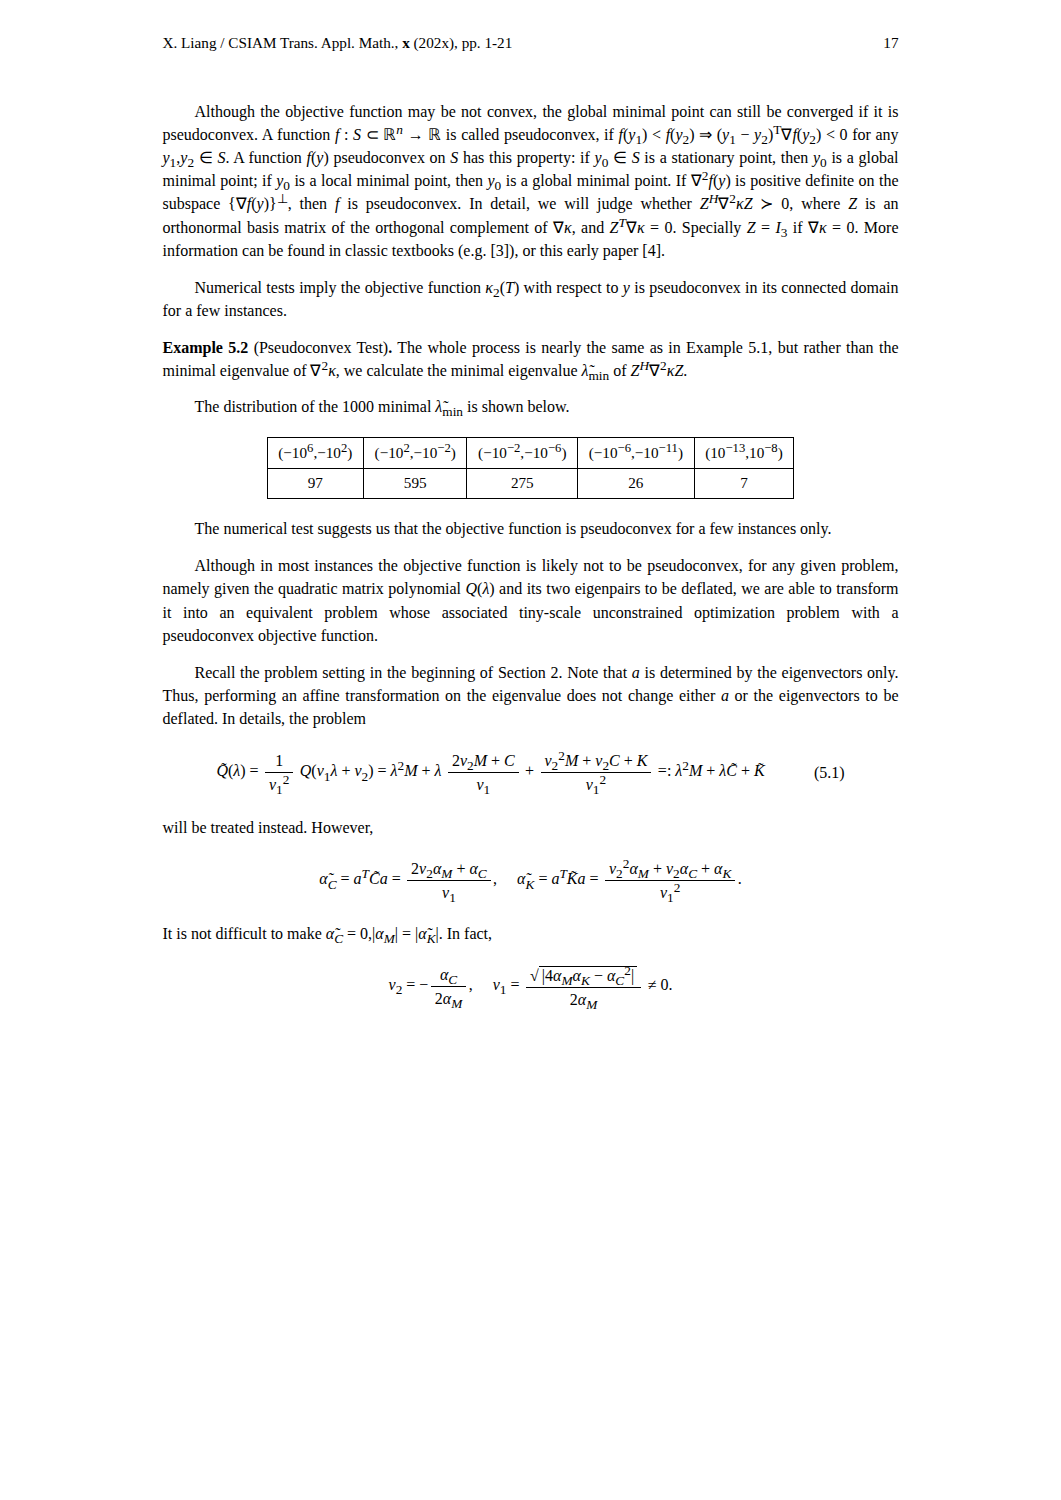X. Liang / CSIAM Trans. Appl. Math., x (202x), pp. 1-21 17
Although the objective function may be not convex, the global minimal point can still be converged if it is pseudoconvex. A function f : S ⊂ ℝn → ℝ is called pseudoconvex, if f(y1) < f(y2) ⇒ (y1 − y2)T∇f(y2) < 0 for any y1,y2 ∈ S. A function f(y) pseudoconvex on S has this property: if y0 ∈ S is a stationary point, then y0 is a global minimal point; if y0 is a local minimal point, then y0 is a global minimal point. If ∇2f(y) is positive definite on the subspace {∇f(y)}⊥, then f is pseudoconvex. In detail, we will judge whether ZH∇2κZ ≻ 0, where Z is an orthonormal basis matrix of the orthogonal complement of ∇κ, and ZT∇κ = 0. Specially Z = I3 if ∇κ = 0. More information can be found in classic textbooks (e.g. [3]), or this early paper [4].
Numerical tests imply the objective function κ2(T) with respect to y is pseudoconvex in its connected domain for a few instances.
Example 5.2 (Pseudoconvex Test). The whole process is nearly the same as in Example 5.1, but rather than the minimal eigenvalue of ∇2κ, we calculate the minimal eigenvalue λ̃min of ZH∇2κZ.
The distribution of the 1000 minimal λ̃min is shown below.
| (−10 6 ,−10 2 ) | (−10 2 ,−10 −2 ) | (−10 −2 ,−10 −6 ) | (−10 −6 ,−10 −11 ) | (10 −13 ,10 −8 ) |
| --- | --- | --- | --- | --- |
| 97 | 595 | 275 | 26 | 7 |
The numerical test suggests us that the objective function is pseudoconvex for a few instances only.
Although in most instances the objective function is likely not to be pseudoconvex, for any given problem, namely given the quadratic matrix polynomial Q(λ) and its two eigenpairs to be deflated, we are able to transform it into an equivalent problem whose associated tiny-scale unconstrained optimization problem with a pseudoconvex objective function.
Recall the problem setting in the beginning of Section 2. Note that a is determined by the eigenvectors only. Thus, performing an affine transformation on the eigenvalue does not change either a or the eigenvectors to be deflated. In details, the problem
Q̃(λ) = 1 ν12 Q(ν1λ + ν2) = λ2M + λ 2ν2M + C ν1 + ν22M + ν2C + K ν12 =: λ2M + λC̃ + K̃
(5.1)
will be treated instead. However,
α̃C = aTC̃a = 2ν2αM + αC ν1, α̃K = aTK̃a = ν22αM + ν2αC + αK ν12.
It is not difficult to make α̃C = 0,|αM| = |α̃K|. In fact,
ν2 = −αC 2αM, ν1 = √|4αMαK − αC2|2αM ≠ 0.